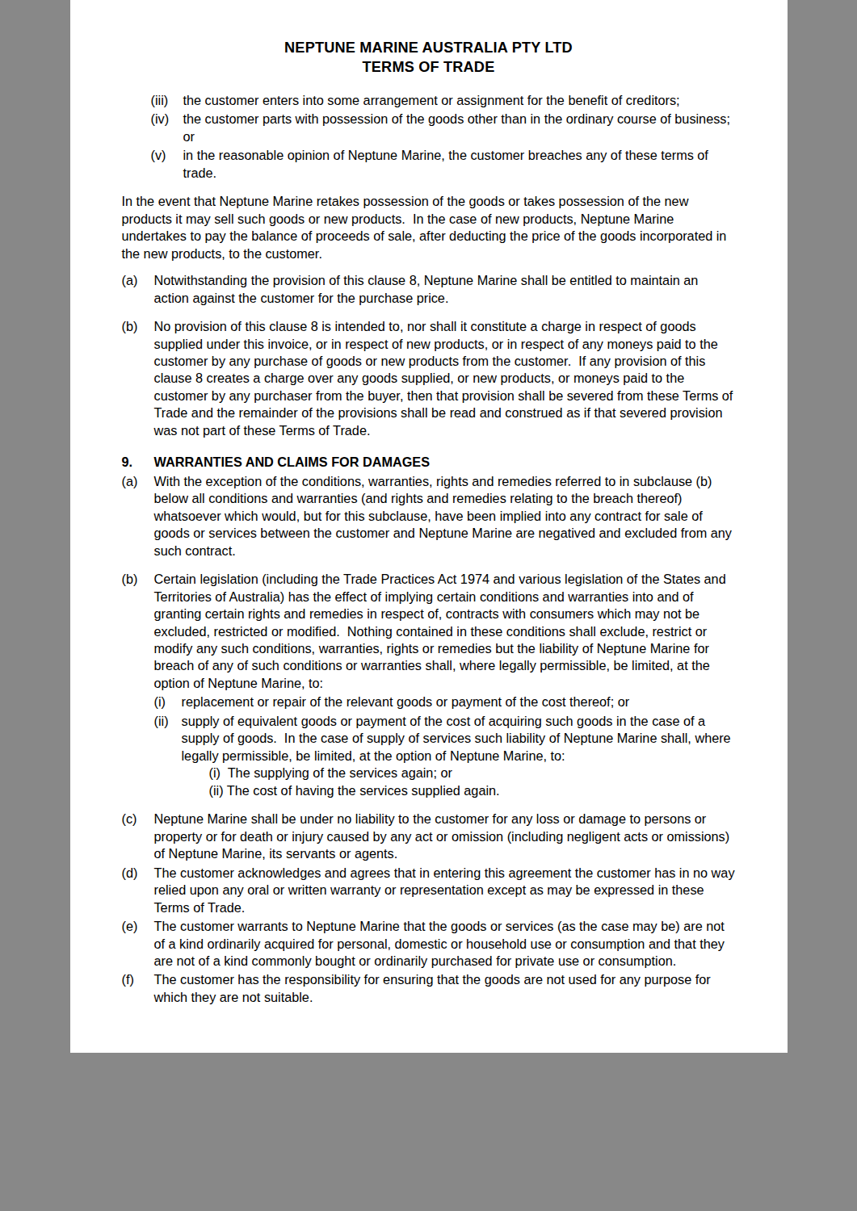NEPTUNE MARINE AUSTRALIA PTY LTD
TERMS OF TRADE
(iii)
the customer enters into some arrangement or assignment for the benefit of creditors;
(iv)
the customer parts with possession of the goods other than in the ordinary course of business; or
(v)
in the reasonable opinion of Neptune Marine, the customer breaches any of these terms of trade.
In the event that Neptune Marine retakes possession of the goods or takes possession of the new products it may sell such goods or new products. In the case of new products, Neptune Marine undertakes to pay the balance of proceeds of sale, after deducting the price of the goods incorporated in the new products, to the customer.
(a)
Notwithstanding the provision of this clause 8, Neptune Marine shall be entitled to maintain an action against the customer for the purchase price.
(b)
No provision of this clause 8 is intended to, nor shall it constitute a charge in respect of goods supplied under this invoice, or in respect of new products, or in respect of any moneys paid to the customer by any purchase of goods or new products from the customer. If any provision of this clause 8 creates a charge over any goods supplied, or new products, or moneys paid to the customer by any purchaser from the buyer, then that provision shall be severed from these Terms of Trade and the remainder of the provisions shall be read and construed as if that severed provision was not part of these Terms of Trade.
9. WARRANTIES AND CLAIMS FOR DAMAGES
(a)
With the exception of the conditions, warranties, rights and remedies referred to in subclause (b) below all conditions and warranties (and rights and remedies relating to the breach thereof) whatsoever which would, but for this subclause, have been implied into any contract for sale of goods or services between the customer and Neptune Marine are negatived and excluded from any such contract.
(b)
Certain legislation (including the Trade Practices Act 1974 and various legislation of the States and Territories of Australia) has the effect of implying certain conditions and warranties into and of granting certain rights and remedies in respect of, contracts with consumers which may not be excluded, restricted or modified. Nothing contained in these conditions shall exclude, restrict or modify any such conditions, warranties, rights or remedies but the liability of Neptune Marine for breach of any of such conditions or warranties shall, where legally permissible, be limited, at the option of Neptune Marine, to:
(i)
replacement or repair of the relevant goods or payment of the cost thereof; or
(ii)
supply of equivalent goods or payment of the cost of acquiring such goods in the case of a supply of goods. In the case of supply of services such liability of Neptune Marine shall, where legally permissible, be limited, at the option of Neptune Marine, to:
(i) The supplying of the services again; or
(ii) The cost of having the services supplied again.
(c)
Neptune Marine shall be under no liability to the customer for any loss or damage to persons or property or for death or injury caused by any act or omission (including negligent acts or omissions) of Neptune Marine, its servants or agents.
(d)
The customer acknowledges and agrees that in entering this agreement the customer has in no way relied upon any oral or written warranty or representation except as may be expressed in these Terms of Trade.
(e)
The customer warrants to Neptune Marine that the goods or services (as the case may be) are not of a kind ordinarily acquired for personal, domestic or household use or consumption and that they are not of a kind commonly bought or ordinarily purchased for private use or consumption.
(f)
The customer has the responsibility for ensuring that the goods are not used for any purpose for which they are not suitable.